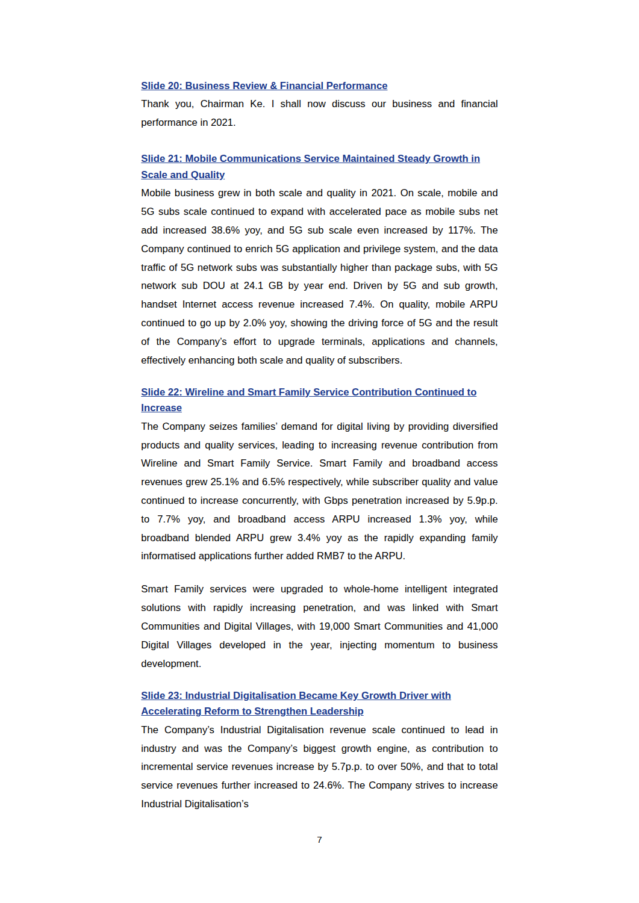Slide 20: Business Review & Financial Performance
Thank you, Chairman Ke. I shall now discuss our business and financial performance in 2021.
Slide 21: Mobile Communications Service Maintained Steady Growth in Scale and Quality
Mobile business grew in both scale and quality in 2021. On scale, mobile and 5G subs scale continued to expand with accelerated pace as mobile subs net add increased 38.6% yoy, and 5G sub scale even increased by 117%. The Company continued to enrich 5G application and privilege system, and the data traffic of 5G network subs was substantially higher than package subs, with 5G network sub DOU at 24.1 GB by year end. Driven by 5G and sub growth, handset Internet access revenue increased 7.4%. On quality, mobile ARPU continued to go up by 2.0% yoy, showing the driving force of 5G and the result of the Company’s effort to upgrade terminals, applications and channels, effectively enhancing both scale and quality of subscribers.
Slide 22: Wireline and Smart Family Service Contribution Continued to Increase
The Company seizes families’ demand for digital living by providing diversified products and quality services, leading to increasing revenue contribution from Wireline and Smart Family Service. Smart Family and broadband access revenues grew 25.1% and 6.5% respectively, while subscriber quality and value continued to increase concurrently, with Gbps penetration increased by 5.9p.p. to 7.7% yoy, and broadband access ARPU increased 1.3% yoy, while broadband blended ARPU grew 3.4% yoy as the rapidly expanding family informatised applications further added RMB7 to the ARPU.
Smart Family services were upgraded to whole-home intelligent integrated solutions with rapidly increasing penetration, and was linked with Smart Communities and Digital Villages, with 19,000 Smart Communities and 41,000 Digital Villages developed in the year, injecting momentum to business development.
Slide 23: Industrial Digitalisation Became Key Growth Driver with Accelerating Reform to Strengthen Leadership
The Company’s Industrial Digitalisation revenue scale continued to lead in industry and was the Company’s biggest growth engine, as contribution to incremental service revenues increase by 5.7p.p. to over 50%, and that to total service revenues further increased to 24.6%. The Company strives to increase Industrial Digitalisation’s
7